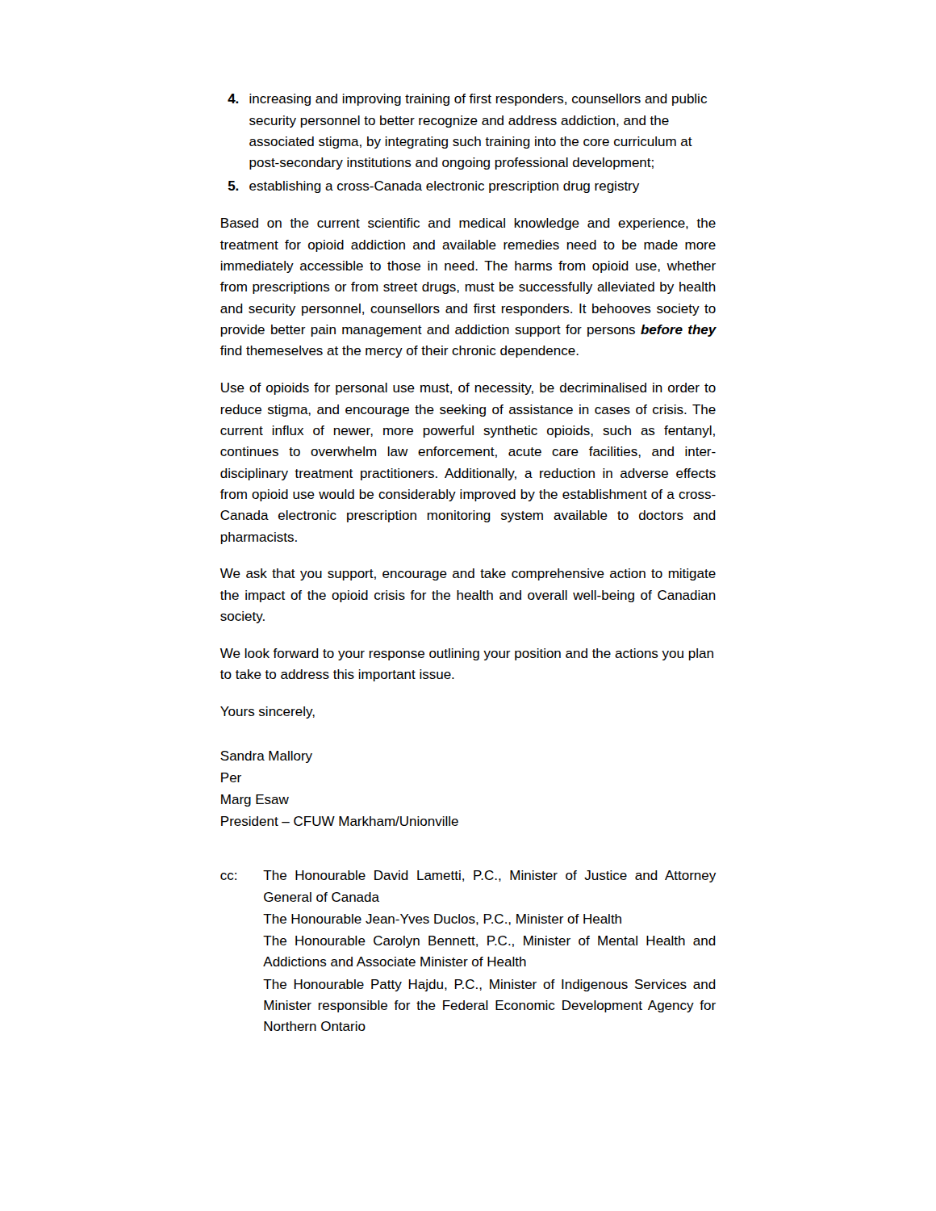4. increasing and improving training of first responders, counsellors and public security personnel to better recognize and address addiction, and the associated stigma, by integrating such training into the core curriculum at post-secondary institutions and ongoing professional development;
5. establishing a cross-Canada electronic prescription drug registry
Based on the current scientific and medical knowledge and experience, the treatment for opioid addiction and available remedies need to be made more immediately accessible to those in need. The harms from opioid use, whether from prescriptions or from street drugs, must be successfully alleviated by health and security personnel, counsellors and first responders. It behooves society to provide better pain management and addiction support for persons before they find themeselves at the mercy of their chronic dependence.
Use of opioids for personal use must, of necessity, be decriminalised in order to reduce stigma, and encourage the seeking of assistance in cases of crisis. The current influx of newer, more powerful synthetic opioids, such as fentanyl, continues to overwhelm law enforcement, acute care facilities, and inter-disciplinary treatment practitioners. Additionally, a reduction in adverse effects from opioid use would be considerably improved by the establishment of a cross-Canada electronic prescription monitoring system available to doctors and pharmacists.
We ask that you support, encourage and take comprehensive action to mitigate the impact of the opioid crisis for the health and overall well-being of Canadian society.
We look forward to your response outlining your position and the actions you plan to take to address this important issue.
Yours sincerely,
Sandra Mallory
Per
Marg Esaw
President – CFUW Markham/Unionville
cc:
The Honourable David Lametti, P.C., Minister of Justice and Attorney General of Canada
The Honourable Jean-Yves Duclos, P.C., Minister of Health
The Honourable Carolyn Bennett, P.C., Minister of Mental Health and Addictions and Associate Minister of Health
The Honourable Patty Hajdu, P.C., Minister of Indigenous Services and Minister responsible for the Federal Economic Development Agency for Northern Ontario